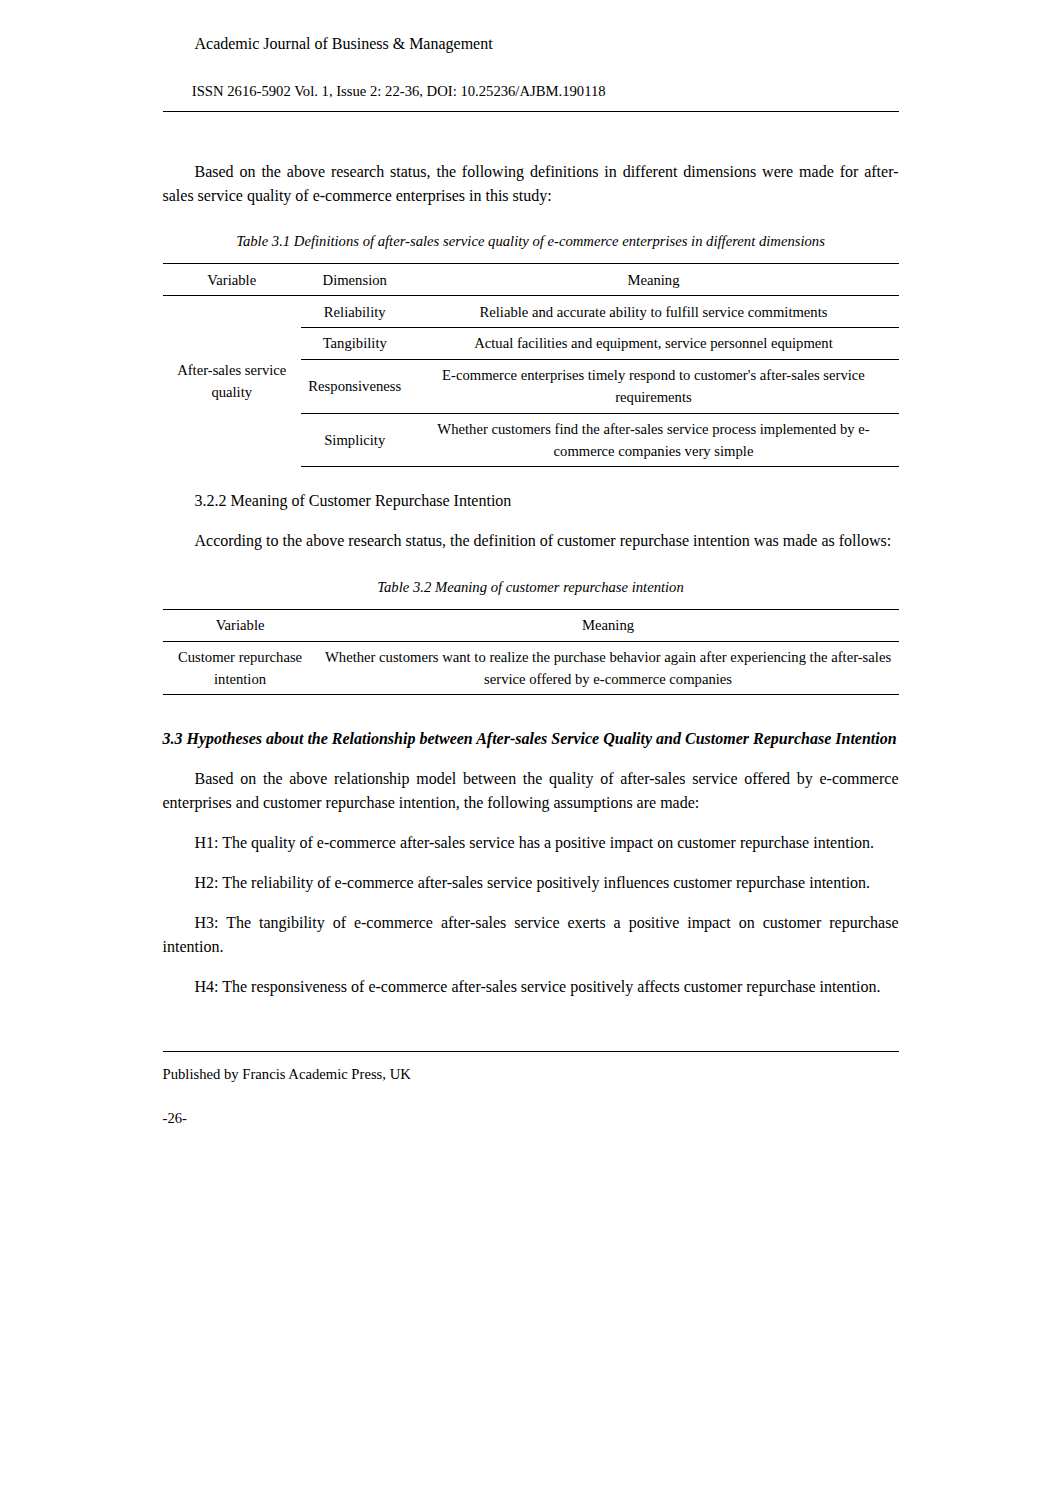Academic Journal of Business & Management
ISSN 2616-5902 Vol. 1, Issue 2: 22-36, DOI: 10.25236/AJBM.190118
Based on the above research status, the following definitions in different dimensions were made for after-sales service quality of e-commerce enterprises in this study:
Table 3.1 Definitions of after-sales service quality of e-commerce enterprises in different dimensions
| Variable | Dimension | Meaning |
| --- | --- | --- |
| After-sales service quality | Reliability | Reliable and accurate ability to fulfill service commitments |
| Tangibility | Actual facilities and equipment, service personnel equipment |
| Responsiveness | E-commerce enterprises timely respond to customer's after-sales service requirements |
| Simplicity | Whether customers find the after-sales service process implemented by e-commerce companies very simple |
3.2.2 Meaning of Customer Repurchase Intention
According to the above research status, the definition of customer repurchase intention was made as follows:
Table 3.2 Meaning of customer repurchase intention
| Variable | Meaning |
| --- | --- |
| Customer repurchase intention | Whether customers want to realize the purchase behavior again after experiencing the after-sales service offered by e-commerce companies |
3.3 Hypotheses about the Relationship between After-sales Service Quality and Customer Repurchase Intention
Based on the above relationship model between the quality of after-sales service offered by e-commerce enterprises and customer repurchase intention, the following assumptions are made:
H1: The quality of e-commerce after-sales service has a positive impact on customer repurchase intention.
H2: The reliability of e-commerce after-sales service positively influences customer repurchase intention.
H3: The tangibility of e-commerce after-sales service exerts a positive impact on customer repurchase intention.
H4: The responsiveness of e-commerce after-sales service positively affects customer repurchase intention.
Published by Francis Academic Press, UK
-26-